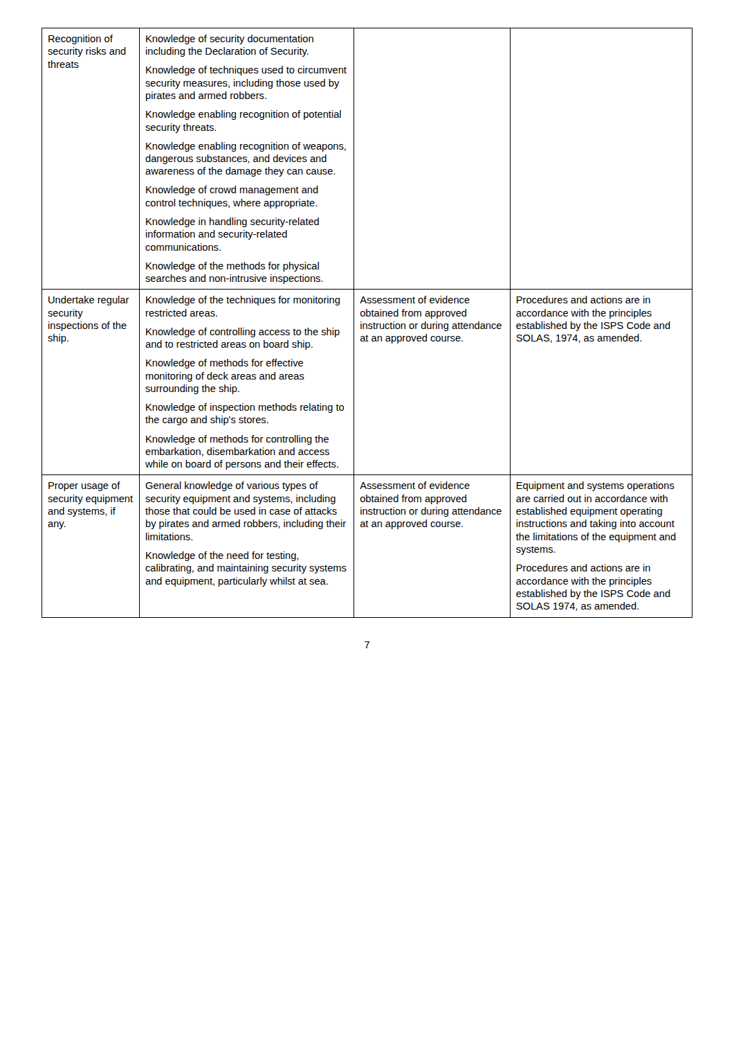| Recognition of security risks and threats | Knowledge of security documentation including the Declaration of Security. Knowledge of techniques used to circumvent security measures, including those used by pirates and armed robbers. Knowledge enabling recognition of potential security threats. Knowledge enabling recognition of weapons, dangerous substances, and devices and awareness of the damage they can cause. Knowledge of crowd management and control techniques, where appropriate. Knowledge in handling security-related information and security-related communications. Knowledge of the methods for physical searches and non-intrusive inspections. | | |
| Undertake regular security inspections of the ship. | Knowledge of the techniques for monitoring restricted areas. Knowledge of controlling access to the ship and to restricted areas on board ship. Knowledge of methods for effective monitoring of deck areas and areas surrounding the ship. Knowledge of inspection methods relating to the cargo and ship's stores. Knowledge of methods for controlling the embarkation, disembarkation and access while on board of persons and their effects. | Assessment of evidence obtained from approved instruction or during attendance at an approved course. | Procedures and actions are in accordance with the principles established by the ISPS Code and SOLAS, 1974, as amended. |
| Proper usage of security equipment and systems, if any. | General knowledge of various types of security equipment and systems, including those that could be used in case of attacks by pirates and armed robbers, including their limitations. Knowledge of the need for testing, calibrating, and maintaining security systems and equipment, particularly whilst at sea. | Assessment of evidence obtained from approved instruction or during attendance at an approved course. | Equipment and systems operations are carried out in accordance with established equipment operating instructions and taking into account the limitations of the equipment and systems. Procedures and actions are in accordance with the principles established by the ISPS Code and SOLAS 1974, as amended. |
7